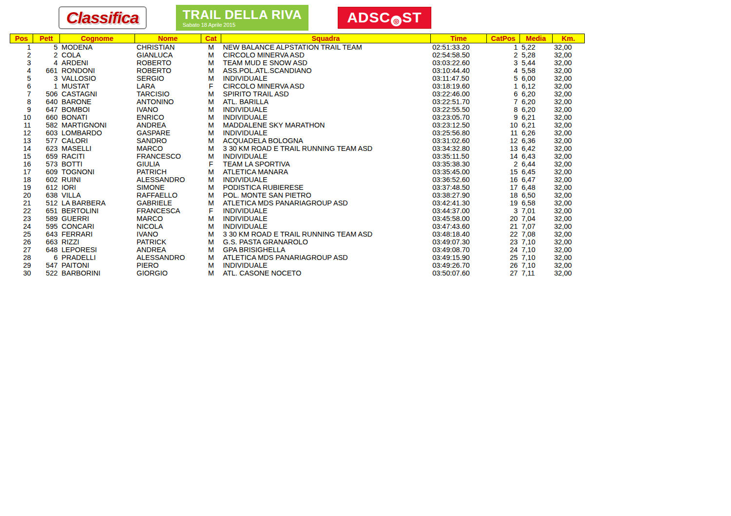Classifica
TRAIL DELLA RIVA Sabato 18 Aprile 2015
ADSC◎ST
| Pos | Pett | Cognome | Nome | Cat | Squadra | Time | CatPos | Media | Km. |
| --- | --- | --- | --- | --- | --- | --- | --- | --- | --- |
| 1 | 5 | MODENA | CHRISTIAN | M | NEW BALANCE ALPSTATION TRAIL TEAM | 02:51:33.20 | 1 | 5,22 | 32,00 |
| 2 | 2 | COLA | GIANLUCA | M | CIRCOLO MINERVA ASD | 02:54:58.50 | 2 | 5,28 | 32,00 |
| 3 | 4 | ARDENI | ROBERTO | M | TEAM MUD E SNOW ASD | 03:03:22.60 | 3 | 5,44 | 32,00 |
| 4 | 661 | RONDONI | ROBERTO | M | ASS.POL.ATL.SCANDIANO | 03:10:44.40 | 4 | 5,58 | 32,00 |
| 5 | 3 | VALLOSIO | SERGIO | M | INDIVIDUALE | 03:11:47.50 | 5 | 6,00 | 32,00 |
| 6 | 1 | MUSTAT | LARA | F | CIRCOLO MINERVA ASD | 03:18:19.60 | 1 | 6,12 | 32,00 |
| 7 | 506 | CASTAGNI | TARCISIO | M | SPIRITO TRAIL ASD | 03:22:46.00 | 6 | 6,20 | 32,00 |
| 8 | 640 | BARONE | ANTONINO | M | ATL. BARILLA | 03:22:51.70 | 7 | 6,20 | 32,00 |
| 9 | 647 | BOMBOI | IVANO | M | INDIVIDUALE | 03:22:55.50 | 8 | 6,20 | 32,00 |
| 10 | 660 | BONATI | ENRICO | M | INDIVIDUALE | 03:23:05.70 | 9 | 6,21 | 32,00 |
| 11 | 582 | MARTIGNONI | ANDREA | M | MADDALENE SKY MARATHON | 03:23:12.50 | 10 | 6,21 | 32,00 |
| 12 | 603 | LOMBARDO | GASPARE | M | INDIVIDUALE | 03:25:56.80 | 11 | 6,26 | 32,00 |
| 13 | 577 | CALORI | SANDRO | M | ACQUADELA BOLOGNA | 03:31:02.60 | 12 | 6,36 | 32,00 |
| 14 | 623 | MASELLI | MARCO | M | 3 30 KM ROAD E TRAIL RUNNING TEAM ASD | 03:34:32.80 | 13 | 6,42 | 32,00 |
| 15 | 659 | RACITI | FRANCESCO | M | INDIVIDUALE | 03:35:11.50 | 14 | 6,43 | 32,00 |
| 16 | 573 | BOTTI | GIULIA | F | TEAM LA SPORTIVA | 03:35:38.30 | 2 | 6,44 | 32,00 |
| 17 | 609 | TOGNONI | PATRICH | M | ATLETICA MANARA | 03:35:45.00 | 15 | 6,45 | 32,00 |
| 18 | 602 | RUINI | ALESSANDRO | M | INDIVIDUALE | 03:36:52.60 | 16 | 6,47 | 32,00 |
| 19 | 612 | IORI | SIMONE | M | PODISTICA RUBIERESE | 03:37:48.50 | 17 | 6,48 | 32,00 |
| 20 | 638 | VILLA | RAFFAELLO | M | POL. MONTE SAN PIETRO | 03:38:27.90 | 18 | 6,50 | 32,00 |
| 21 | 512 | LA BARBERA | GABRIELE | M | ATLETICA MDS PANARIAGROUP ASD | 03:42:41.30 | 19 | 6,58 | 32,00 |
| 22 | 651 | BERTOLINI | FRANCESCA | F | INDIVIDUALE | 03:44:37.00 | 3 | 7,01 | 32,00 |
| 23 | 589 | GUERRI | MARCO | M | INDIVIDUALE | 03:45:58.00 | 20 | 7,04 | 32,00 |
| 24 | 595 | CONCARI | NICOLA | M | INDIVIDUALE | 03:47:43.60 | 21 | 7,07 | 32,00 |
| 25 | 643 | FERRARI | IVANO | M | 3 30 KM ROAD E TRAIL RUNNING TEAM ASD | 03:48:18.40 | 22 | 7,08 | 32,00 |
| 26 | 663 | RIZZI | PATRICK | M | G.S. PASTA GRANAROLO | 03:49:07.30 | 23 | 7,10 | 32,00 |
| 27 | 648 | LEPORESI | ANDREA | M | GPA BRISIGHELLA | 03:49:08.70 | 24 | 7,10 | 32,00 |
| 28 | 6 | PRADELLI | ALESSANDRO | M | ATLETICA MDS PANARIAGROUP ASD | 03:49:15.90 | 25 | 7,10 | 32,00 |
| 29 | 547 | PAITONI | PIERO | M | INDIVIDUALE | 03:49:26.70 | 26 | 7,10 | 32,00 |
| 30 | 522 | BARBORINI | GIORGIO | M | ATL. CASONE NOCETO | 03:50:07.60 | 27 | 7,11 | 32,00 |